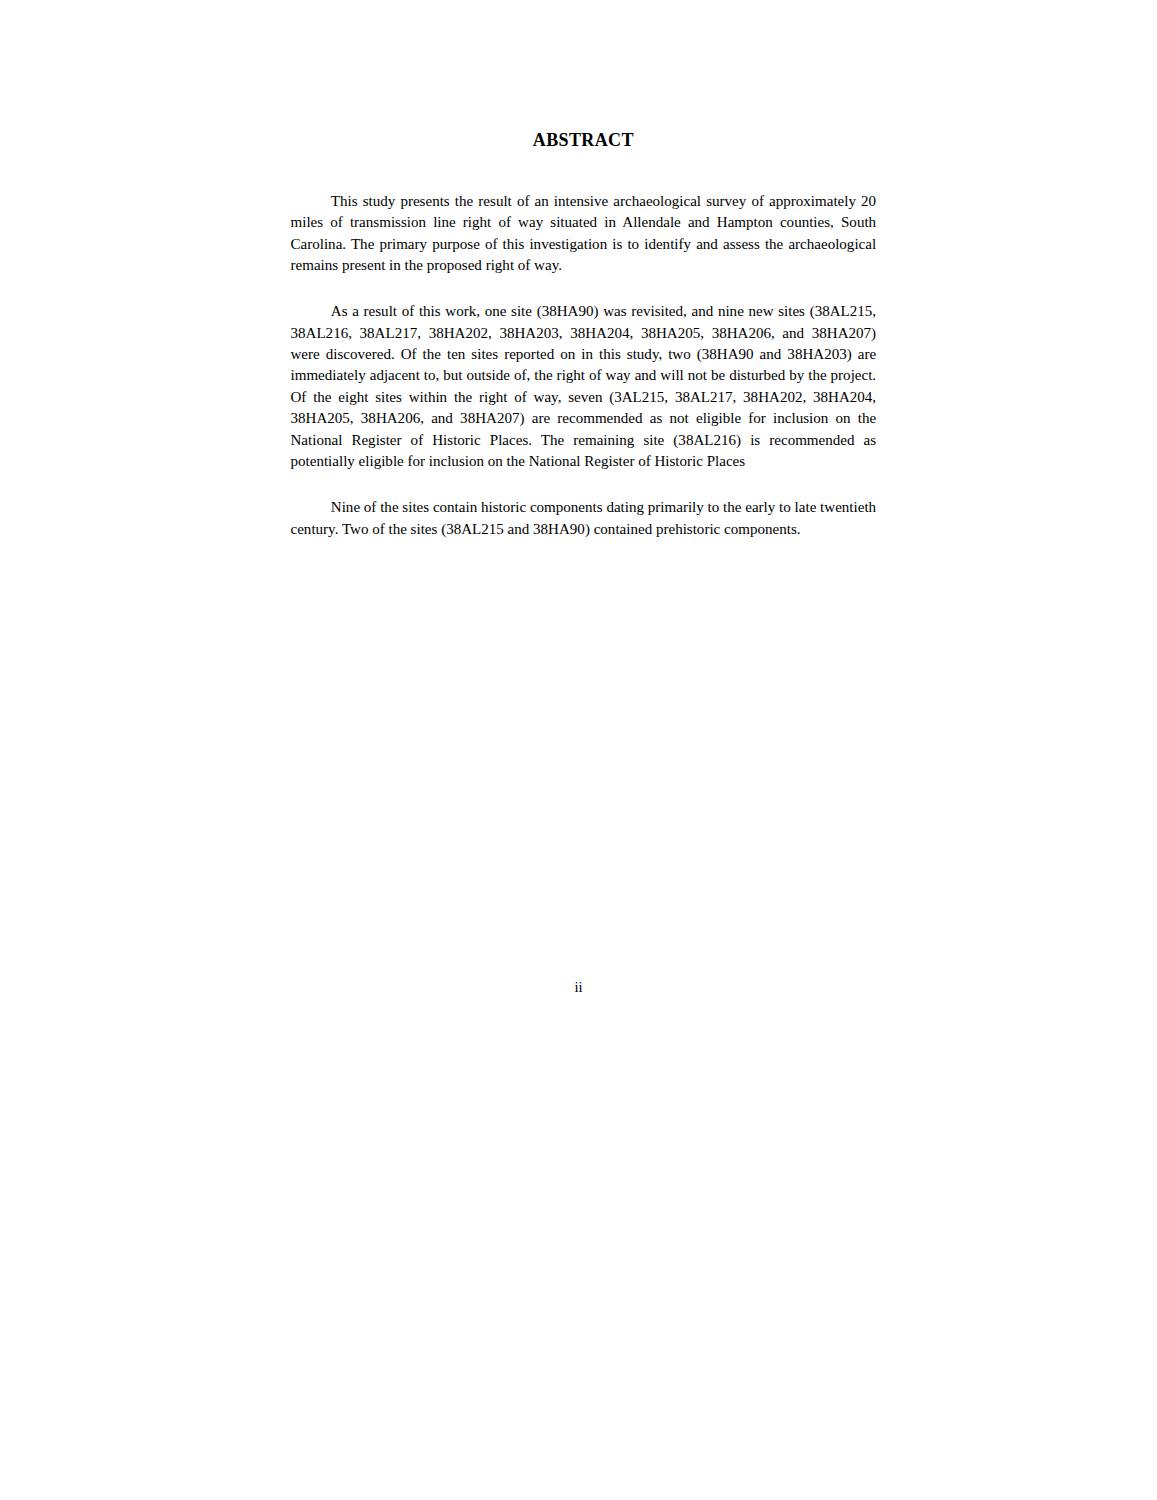ABSTRACT
This study presents the result of an intensive archaeological survey of approximately 20 miles of transmission line right of way situated in Allendale and Hampton counties, South Carolina. The primary purpose of this investigation is to identify and assess the archaeological remains present in the proposed right of way.
As a result of this work, one site (38HA90) was revisited, and nine new sites (38AL215, 38AL216, 38AL217, 38HA202, 38HA203, 38HA204, 38HA205, 38HA206, and 38HA207) were discovered. Of the ten sites reported on in this study, two (38HA90 and 38HA203) are immediately adjacent to, but outside of, the right of way and will not be disturbed by the project. Of the eight sites within the right of way, seven (3AL215, 38AL217, 38HA202, 38HA204, 38HA205, 38HA206, and 38HA207) are recommended as not eligible for inclusion on the National Register of Historic Places. The remaining site (38AL216) is recommended as potentially eligible for inclusion on the National Register of Historic Places
Nine of the sites contain historic components dating primarily to the early to late twentieth century. Two of the sites (38AL215 and 38HA90) contained prehistoric components.
ii